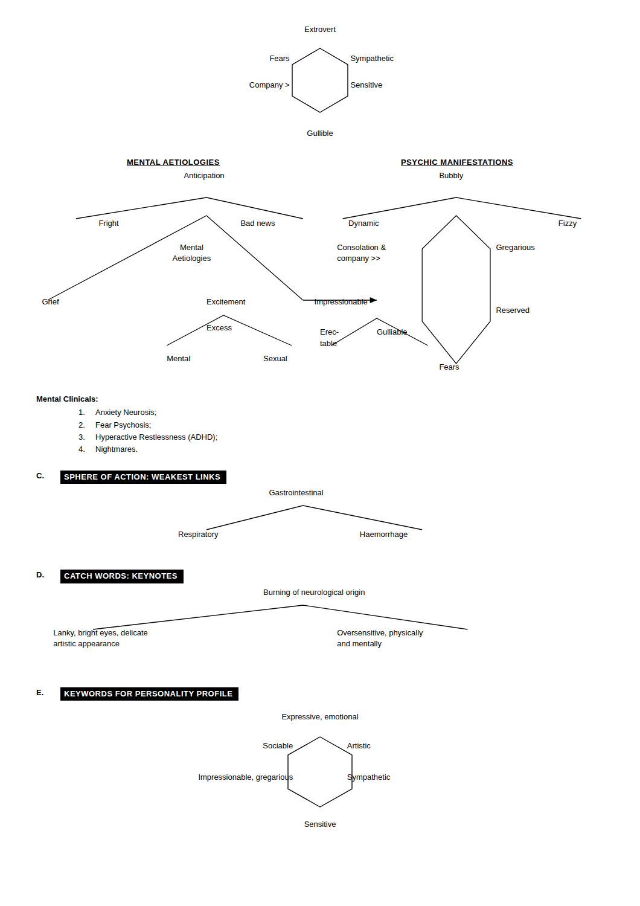Extrovert
Fears
Company >
Sympathetic
Sensitive
Gullible
MENTAL AETIOLOGIES
PSYCHIC MANIFESTATIONS
Anticipation
Fright
Bad news
Mental
Aetiologies
Grief
Excitement
Excess
Mental
Sexual
Bubbly
Dynamic
Fizzy
Consolation &
company >>
Gregarious
Impressionable
Reserved
Erec-
table
Gulliable
Fears
Mental Clinicals:
1. Anxiety Neurosis;
2. Fear Psychosis;
3. Hyperactive Restlessness (ADHD);
4. Nightmares.
C. SPHERE OF ACTION: WEAKEST LINKS
Gastrointestinal
Respiratory
Haemorrhage
D. CATCH WORDS: KEYNOTES
Burning of neurological origin
Lanky, bright eyes, delicate
artistic appearance
Oversensitive, physically
and mentally
E. KEYWORDS FOR PERSONALITY PROFILE
Expressive, emotional
Sociable
Impressionable, gregarious
Artistic
Sympathetic
Sensitive